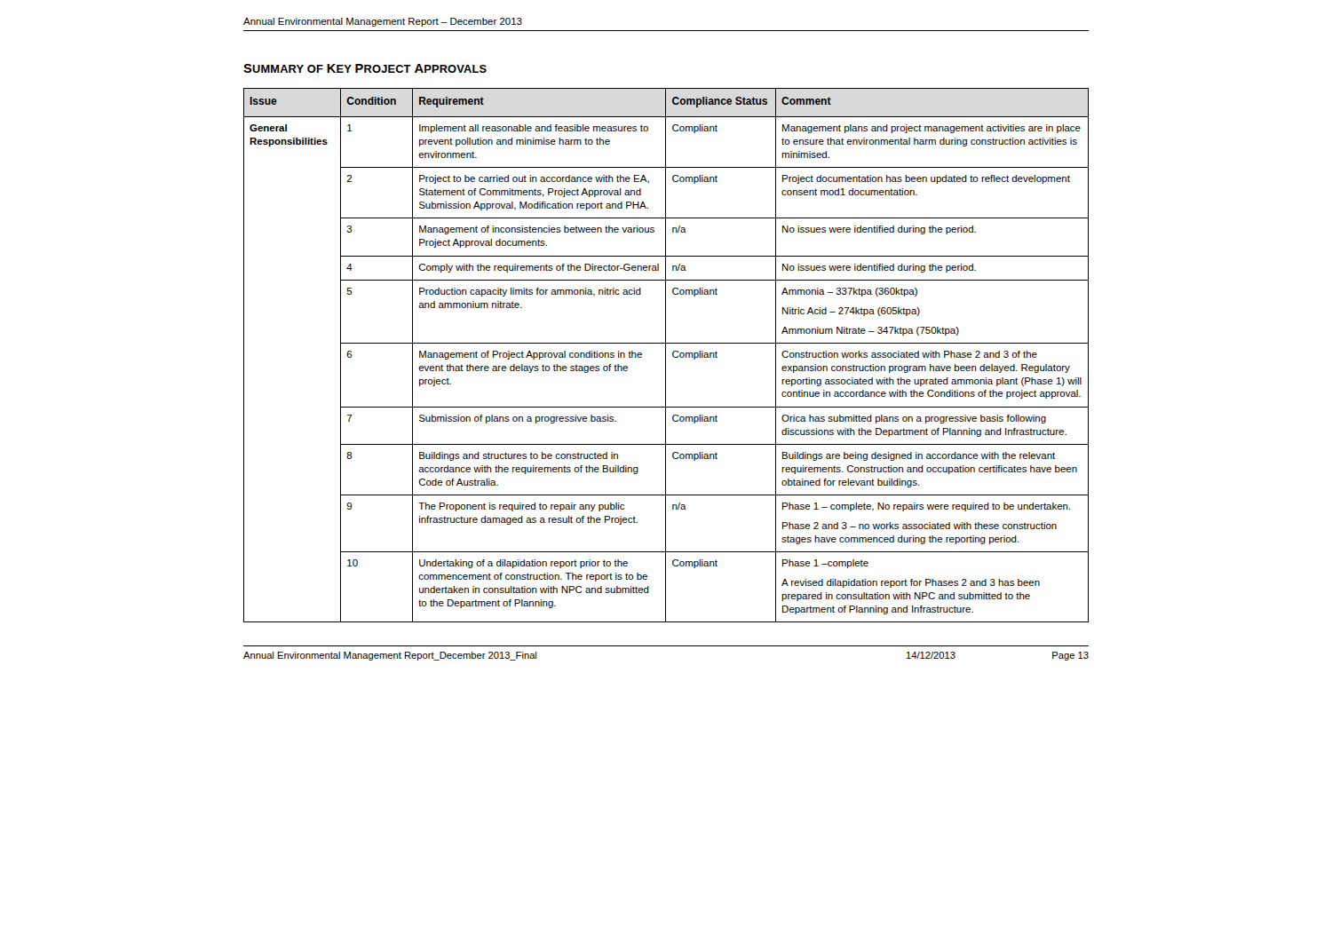Annual Environmental Management Report – December 2013
SUMMARY OF KEY PROJECT APPROVALS
| Issue | Condition | Requirement | Compliance Status | Comment |
| --- | --- | --- | --- | --- |
| General Responsibilities | 1 | Implement all reasonable and feasible measures to prevent pollution and minimise harm to the environment. | Compliant | Management plans and project management activities are in place to ensure that environmental harm during construction activities is minimised. |
| 2 | Project to be carried out in accordance with the EA, Statement of Commitments, Project Approval and Submission Approval, Modification report and PHA. | Compliant | Project documentation has been updated to reflect development consent mod1 documentation. |
| 3 | Management of inconsistencies between the various Project Approval documents. | n/a | No issues were identified during the period. |
| 4 | Comply with the requirements of the Director-General | n/a | No issues were identified during the period. |
| 5 | Production capacity limits for ammonia, nitric acid and ammonium nitrate. | Compliant | Ammonia – 337ktpa (360ktpa) Nitric Acid – 274ktpa (605ktpa) Ammonium Nitrate – 347ktpa (750ktpa) |
| 6 | Management of Project Approval conditions in the event that there are delays to the stages of the project. | Compliant | Construction works associated with Phase 2 and 3 of the expansion construction program have been delayed. Regulatory reporting associated with the uprated ammonia plant (Phase 1) will continue in accordance with the Conditions of the project approval. |
| 7 | Submission of plans on a progressive basis. | Compliant | Orica has submitted plans on a progressive basis following discussions with the Department of Planning and Infrastructure. |
| 8 | Buildings and structures to be constructed in accordance with the requirements of the Building Code of Australia. | Compliant | Buildings are being designed in accordance with the relevant requirements. Construction and occupation certificates have been obtained for relevant buildings. |
| 9 | The Proponent is required to repair any public infrastructure damaged as a result of the Project. | n/a | Phase 1 – complete, No repairs were required to be undertaken. Phase 2 and 3 – no works associated with these construction stages have commenced during the reporting period. |
| 10 | Undertaking of a dilapidation report prior to the commencement of construction. The report is to be undertaken in consultation with NPC and submitted to the Department of Planning. | Compliant | Phase 1 –complete A revised dilapidation report for Phases 2 and 3 has been prepared in consultation with NPC and submitted to the Department of Planning and Infrastructure. |
Annual Environmental Management Report_December 2013_Final
14/12/2013
Page 13